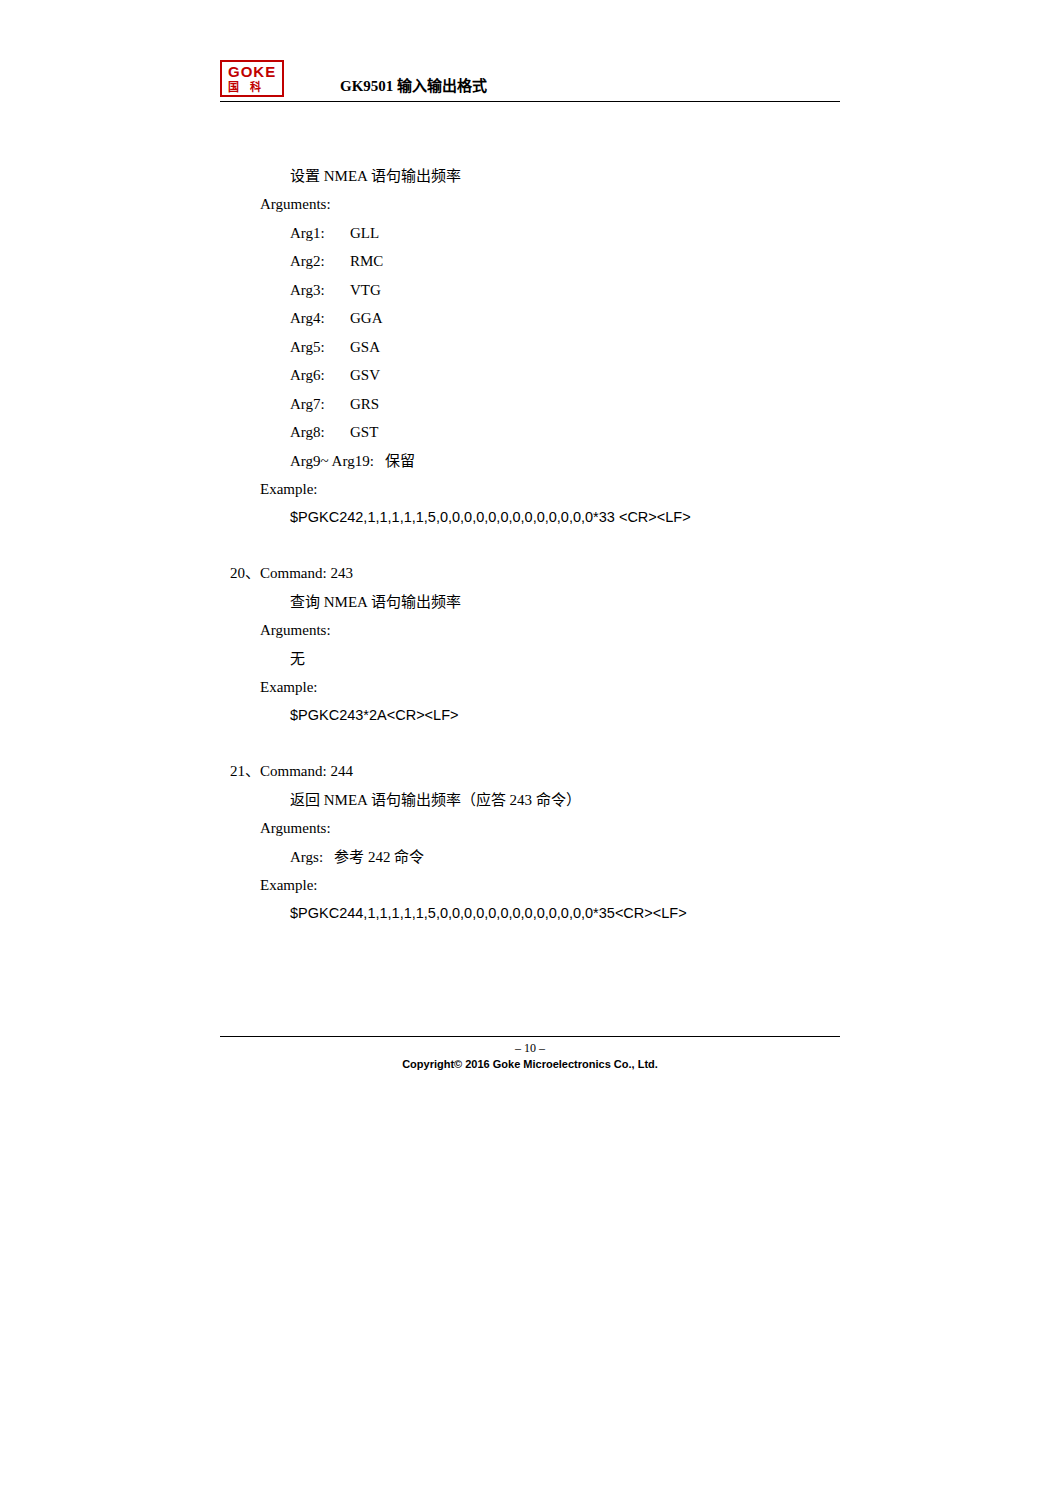GOKE国 科
GK9501 输入输出格式
设置 NMEA 语句输出频率
Arguments:
Arg1: GLL
Arg2: RMC
Arg3: VTG
Arg4: GGA
Arg5: GSA
Arg6: GSV
Arg7: GRS
Arg8: GST
Arg9~ Arg19: 保留
Example:
$PGKC242,1,1,1,1,1,5,0,0,0,0,0,0,0,0,0,0,0,0,0*33 <CR><LF>
20、Command: 243
查询 NMEA 语句输出频率
Arguments:
无
Example:
$PGKC243*2A<CR><LF>
21、Command: 244
返回 NMEA 语句输出频率（应答 243 命令）
Arguments:
Args: 参考 242 命令
Example:
$PGKC244,1,1,1,1,1,5,0,0,0,0,0,0,0,0,0,0,0,0,0*35<CR><LF>
– 10 –
Copyright© 2016 Goke Microelectronics Co., Ltd.